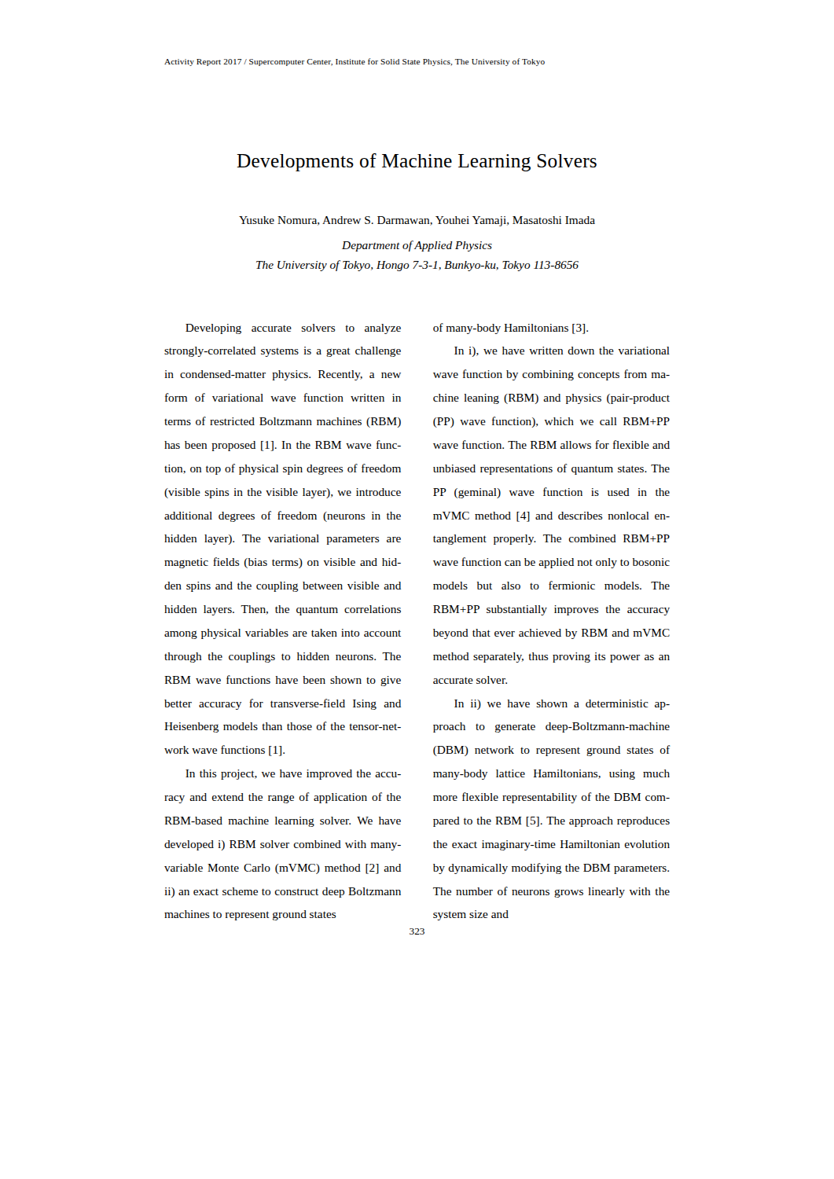Activity Report 2017 / Supercomputer Center, Institute for Solid State Physics, The University of Tokyo
Developments of Machine Learning Solvers
Yusuke Nomura, Andrew S. Darmawan, Youhei Yamaji, Masatoshi Imada
Department of Applied Physics
The University of Tokyo, Hongo 7-3-1, Bunkyo-ku, Tokyo 113-8656
Developing accurate solvers to analyze strongly-correlated systems is a great challenge in condensed-matter physics. Recently, a new form of variational wave function written in terms of restricted Boltzmann machines (RBM) has been proposed [1]. In the RBM wave function, on top of physical spin degrees of freedom (visible spins in the visible layer), we introduce additional degrees of freedom (neurons in the hidden layer). The variational parameters are magnetic fields (bias terms) on visible and hidden spins and the coupling between visible and hidden layers. Then, the quantum correlations among physical variables are taken into account through the couplings to hidden neurons. The RBM wave functions have been shown to give better accuracy for transverse-field Ising and Heisenberg models than those of the tensor-network wave functions [1].
In this project, we have improved the accuracy and extend the range of application of the RBM-based machine learning solver. We have developed i) RBM solver combined with many-variable Monte Carlo (mVMC) method [2] and ii) an exact scheme to construct deep Boltzmann machines to represent ground states
of many-body Hamiltonians [3].
In i), we have written down the variational wave function by combining concepts from machine leaning (RBM) and physics (pair-product (PP) wave function), which we call RBM+PP wave function. The RBM allows for flexible and unbiased representations of quantum states. The PP (geminal) wave function is used in the mVMC method [4] and describes nonlocal entanglement properly. The combined RBM+PP wave function can be applied not only to bosonic models but also to fermionic models. The RBM+PP substantially improves the accuracy beyond that ever achieved by RBM and mVMC method separately, thus proving its power as an accurate solver.
In ii) we have shown a deterministic approach to generate deep-Boltzmann-machine (DBM) network to represent ground states of many-body lattice Hamiltonians, using much more flexible representability of the DBM compared to the RBM [5]. The approach reproduces the exact imaginary-time Hamiltonian evolution by dynamically modifying the DBM parameters. The number of neurons grows linearly with the system size and
323